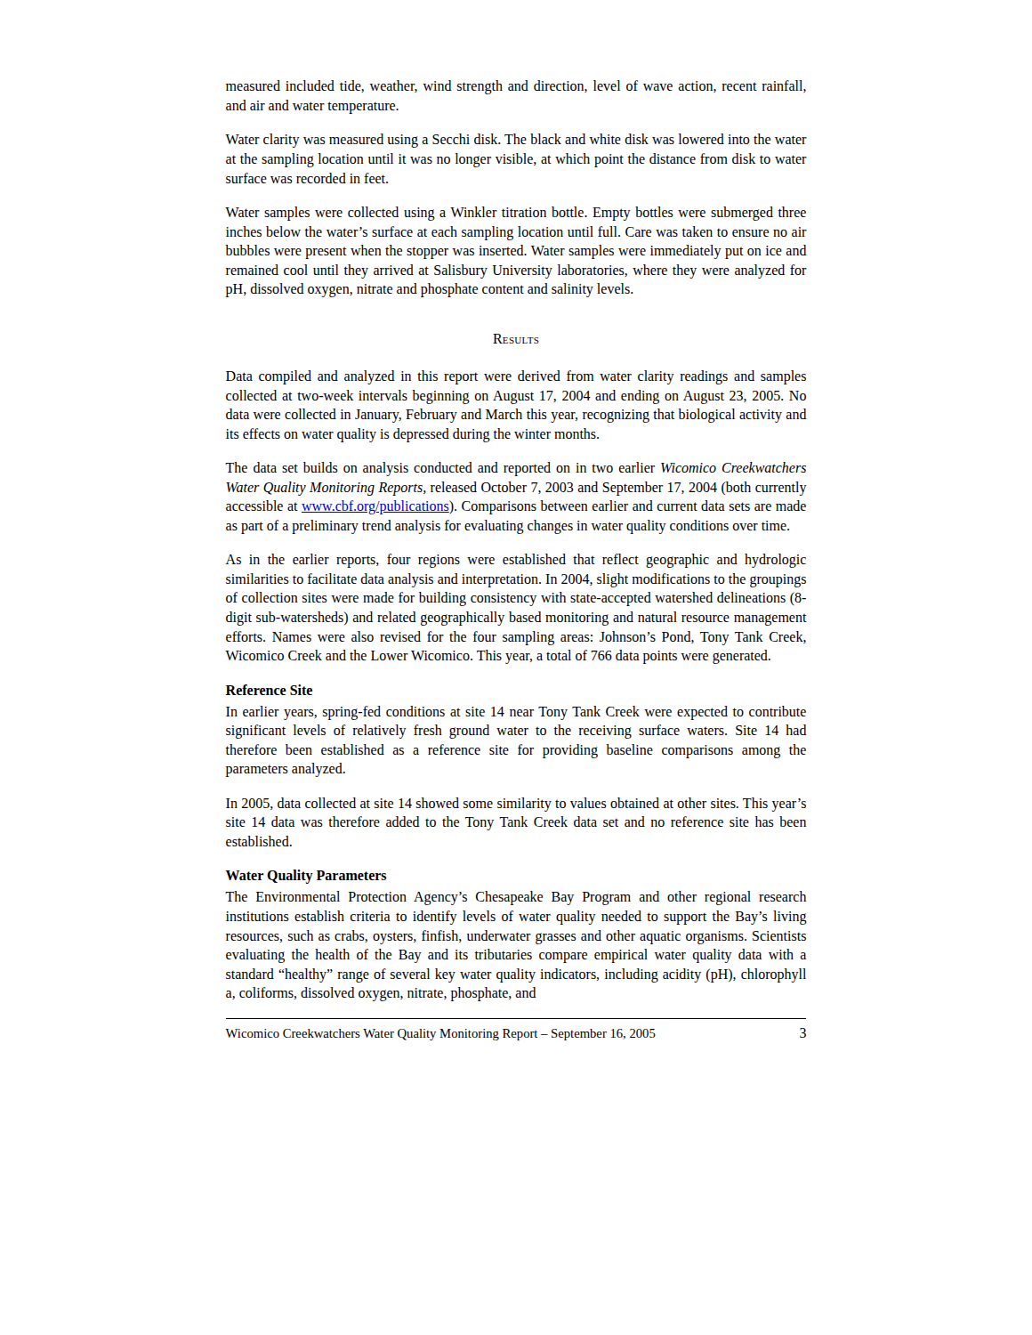measured included tide, weather, wind strength and direction, level of wave action, recent rainfall, and air and water temperature.
Water clarity was measured using a Secchi disk. The black and white disk was lowered into the water at the sampling location until it was no longer visible, at which point the distance from disk to water surface was recorded in feet.
Water samples were collected using a Winkler titration bottle. Empty bottles were submerged three inches below the water’s surface at each sampling location until full. Care was taken to ensure no air bubbles were present when the stopper was inserted. Water samples were immediately put on ice and remained cool until they arrived at Salisbury University laboratories, where they were analyzed for pH, dissolved oxygen, nitrate and phosphate content and salinity levels.
Results
Data compiled and analyzed in this report were derived from water clarity readings and samples collected at two-week intervals beginning on August 17, 2004 and ending on August 23, 2005. No data were collected in January, February and March this year, recognizing that biological activity and its effects on water quality is depressed during the winter months.
The data set builds on analysis conducted and reported on in two earlier Wicomico Creekwatchers Water Quality Monitoring Reports, released October 7, 2003 and September 17, 2004 (both currently accessible at www.cbf.org/publications). Comparisons between earlier and current data sets are made as part of a preliminary trend analysis for evaluating changes in water quality conditions over time.
As in the earlier reports, four regions were established that reflect geographic and hydrologic similarities to facilitate data analysis and interpretation. In 2004, slight modifications to the groupings of collection sites were made for building consistency with state-accepted watershed delineations (8-digit sub-watersheds) and related geographically based monitoring and natural resource management efforts. Names were also revised for the four sampling areas: Johnson’s Pond, Tony Tank Creek, Wicomico Creek and the Lower Wicomico. This year, a total of 766 data points were generated.
Reference Site
In earlier years, spring-fed conditions at site 14 near Tony Tank Creek were expected to contribute significant levels of relatively fresh ground water to the receiving surface waters. Site 14 had therefore been established as a reference site for providing baseline comparisons among the parameters analyzed.
In 2005, data collected at site 14 showed some similarity to values obtained at other sites. This year’s site 14 data was therefore added to the Tony Tank Creek data set and no reference site has been established.
Water Quality Parameters
The Environmental Protection Agency’s Chesapeake Bay Program and other regional research institutions establish criteria to identify levels of water quality needed to support the Bay’s living resources, such as crabs, oysters, finfish, underwater grasses and other aquatic organisms. Scientists evaluating the health of the Bay and its tributaries compare empirical water quality data with a standard “healthy” range of several key water quality indicators, including acidity (pH), chlorophyll a, coliforms, dissolved oxygen, nitrate, phosphate, and
Wicomico Creekwatchers Water Quality Monitoring Report – September 16, 2005 3